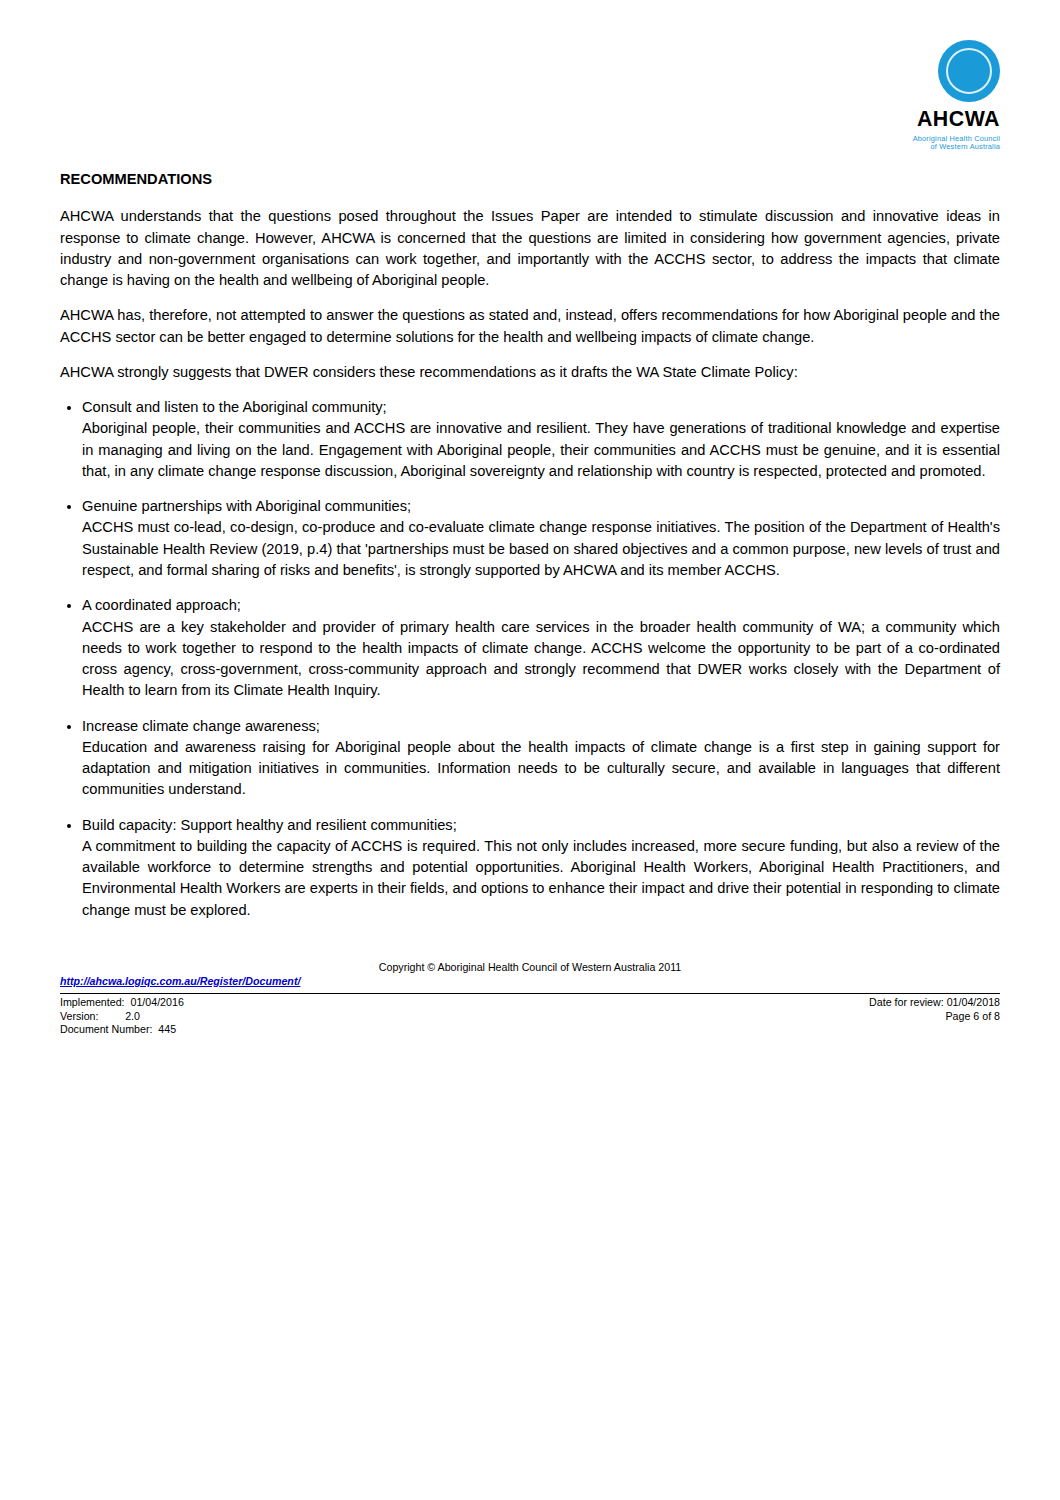AHCWA
Aboriginal Health Council
of Western Australia
RECOMMENDATIONS
AHCWA understands that the questions posed throughout the Issues Paper are intended to stimulate discussion and innovative ideas in response to climate change. However, AHCWA is concerned that the questions are limited in considering how government agencies, private industry and non-government organisations can work together, and importantly with the ACCHS sector, to address the impacts that climate change is having on the health and wellbeing of Aboriginal people.
AHCWA has, therefore, not attempted to answer the questions as stated and, instead, offers recommendations for how Aboriginal people and the ACCHS sector can be better engaged to determine solutions for the health and wellbeing impacts of climate change.
AHCWA strongly suggests that DWER considers these recommendations as it drafts the WA State Climate Policy:
Consult and listen to the Aboriginal community; Aboriginal people, their communities and ACCHS are innovative and resilient. They have generations of traditional knowledge and expertise in managing and living on the land. Engagement with Aboriginal people, their communities and ACCHS must be genuine, and it is essential that, in any climate change response discussion, Aboriginal sovereignty and relationship with country is respected, protected and promoted.
Genuine partnerships with Aboriginal communities; ACCHS must co-lead, co-design, co-produce and co-evaluate climate change response initiatives. The position of the Department of Health's Sustainable Health Review (2019, p.4) that 'partnerships must be based on shared objectives and a common purpose, new levels of trust and respect, and formal sharing of risks and benefits', is strongly supported by AHCWA and its member ACCHS.
A coordinated approach; ACCHS are a key stakeholder and provider of primary health care services in the broader health community of WA; a community which needs to work together to respond to the health impacts of climate change. ACCHS welcome the opportunity to be part of a co-ordinated cross agency, cross-government, cross-community approach and strongly recommend that DWER works closely with the Department of Health to learn from its Climate Health Inquiry.
Increase climate change awareness; Education and awareness raising for Aboriginal people about the health impacts of climate change is a first step in gaining support for adaptation and mitigation initiatives in communities. Information needs to be culturally secure, and available in languages that different communities understand.
Build capacity: Support healthy and resilient communities; A commitment to building the capacity of ACCHS is required. This not only includes increased, more secure funding, but also a review of the available workforce to determine strengths and potential opportunities. Aboriginal Health Workers, Aboriginal Health Practitioners, and Environmental Health Workers are experts in their fields, and options to enhance their impact and drive their potential in responding to climate change must be explored.
Copyright © Aboriginal Health Council of Western Australia 2011
http://ahcwa.logiqc.com.au/Register/Document/
| Implemented: 01/04/2016 | Date for review: 01/04/2018 |
| Version: 2.0 | Page 6 of 8 |
| Document Number: 445 | |